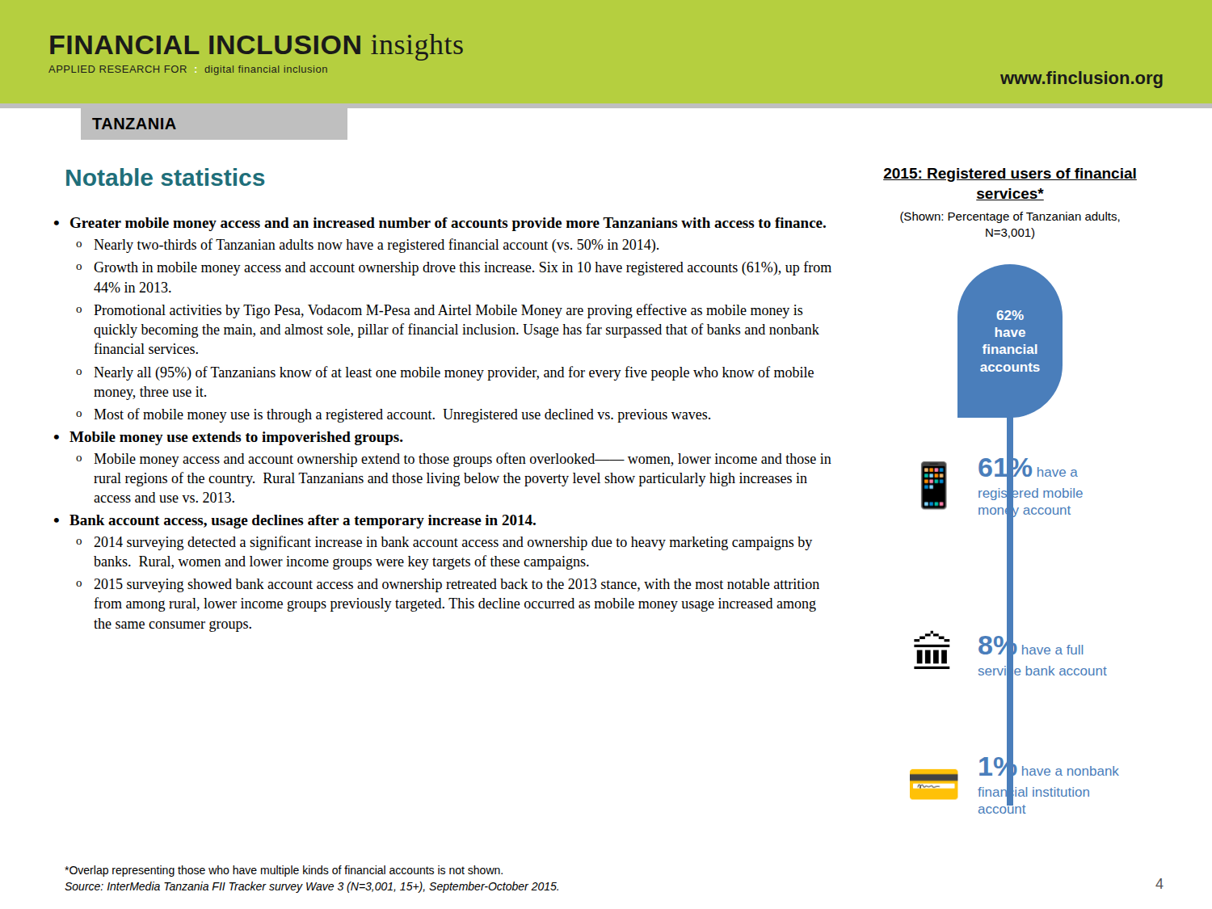FINANCIAL INCLUSION insights
APPLIED RESEARCH FOR : digital financial inclusion
www.finclusion.org
TANZANIA
Notable statistics
Greater mobile money access and an increased number of accounts provide more Tanzanians with access to finance.
Nearly two-thirds of Tanzanian adults now have a registered financial account (vs. 50% in 2014).
Growth in mobile money access and account ownership drove this increase. Six in 10 have registered accounts (61%), up from 44% in 2013.
Promotional activities by Tigo Pesa, Vodacom M-Pesa and Airtel Mobile Money are proving effective as mobile money is quickly becoming the main, and almost sole, pillar of financial inclusion. Usage has far surpassed that of banks and nonbank financial services.
Nearly all (95%) of Tanzanians know of at least one mobile money provider, and for every five people who know of mobile money, three use it.
Most of mobile money use is through a registered account. Unregistered use declined vs. previous waves.
Mobile money use extends to impoverished groups.
Mobile money access and account ownership extend to those groups often overlooked—— women, lower income and those in rural regions of the country. Rural Tanzanians and those living below the poverty level show particularly high increases in access and use vs. 2013.
Bank account access, usage declines after a temporary increase in 2014.
2014 surveying detected a significant increase in bank account access and ownership due to heavy marketing campaigns by banks. Rural, women and lower income groups were key targets of these campaigns.
2015 surveying showed bank account access and ownership retreated back to the 2013 stance, with the most notable attrition from among rural, lower income groups previously targeted. This decline occurred as mobile money usage increased among the same consumer groups.
2015: Registered users of financial services*
(Shown: Percentage of Tanzanian adults,
N=3,001)
62%
have
financial
accounts
📱
61% have a registered mobile money account
🏛
8% have a full service bank account
💳
1% have a nonbank financial institution account
*Overlap representing those who have multiple kinds of financial accounts is not shown.
Source: InterMedia Tanzania FII Tracker survey Wave 3 (N=3,001, 15+), September-October 2015.
4